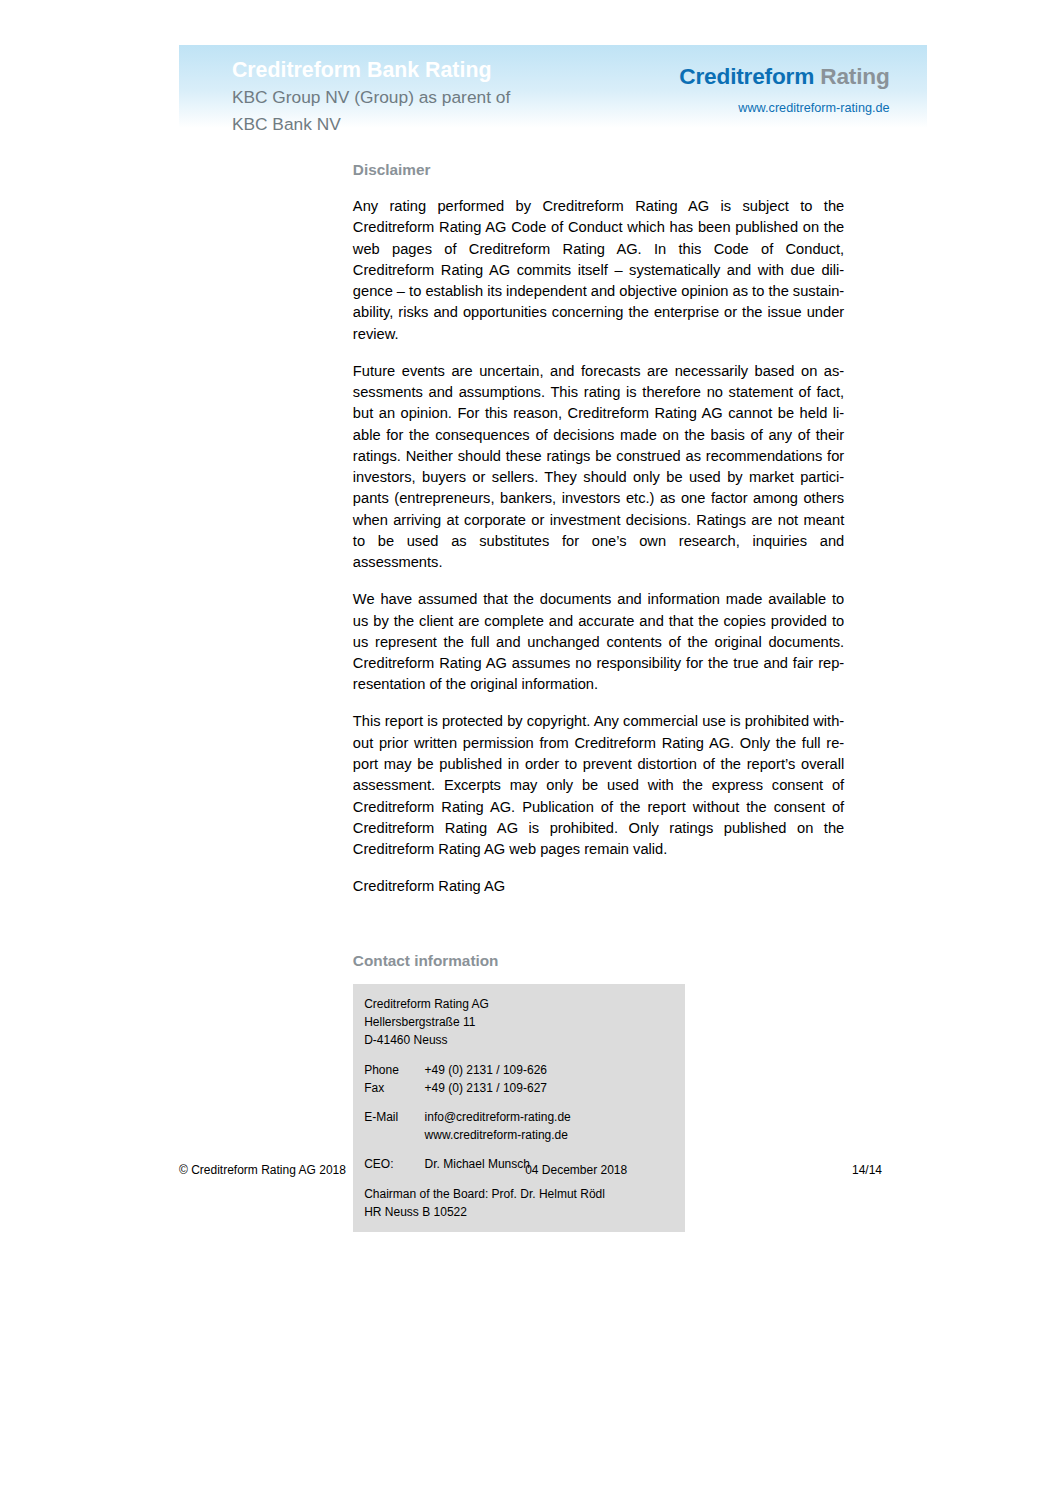Creditreform Bank Rating
KBC Group NV (Group) as parent of
KBC Bank NV
Creditreform Rating
www.creditreform-rating.de
Disclaimer
Any rating performed by Creditreform Rating AG is subject to the Creditreform Rating AG Code of Conduct which has been published on the web pages of Creditreform Rating AG. In this Code of Conduct, Creditreform Rating AG commits itself – systematically and with due diligence – to establish its independent and objective opinion as to the sustainability, risks and opportunities concerning the enterprise or the issue under review.
Future events are uncertain, and forecasts are necessarily based on assessments and assumptions. This rating is therefore no statement of fact, but an opinion. For this reason, Creditreform Rating AG cannot be held liable for the consequences of decisions made on the basis of any of their ratings. Neither should these ratings be construed as recommendations for investors, buyers or sellers. They should only be used by market participants (entrepreneurs, bankers, investors etc.) as one factor among others when arriving at corporate or investment decisions. Ratings are not meant to be used as substitutes for one’s own research, inquiries and assessments.
We have assumed that the documents and information made available to us by the client are complete and accurate and that the copies provided to us represent the full and unchanged contents of the original documents. Creditreform Rating AG assumes no responsibility for the true and fair representation of the original information.
This report is protected by copyright. Any commercial use is prohibited without prior written permission from Creditreform Rating AG. Only the full report may be published in order to prevent distortion of the report’s overall assessment. Excerpts may only be used with the express consent of Creditreform Rating AG. Publication of the report without the consent of Creditreform Rating AG is prohibited. Only ratings published on the Creditreform Rating AG web pages remain valid.
Creditreform Rating AG
Contact information
| Creditreform Rating AG |
| Hellersbergstraße 11 |
| D-41460 Neuss |
| Phone | +49 (0) 2131 / 109-626 |
| Fax | +49 (0) 2131 / 109-627 |
| E-Mail | info@creditreform-rating.de |
| | www.creditreform-rating.de |
| CEO: | Dr. Michael Munsch |
| Chairman of the Board: Prof. Dr. Helmut Rödl |
| HR Neuss B 10522 |
© Creditreform Rating AG 2018
04 December 2018
14/14